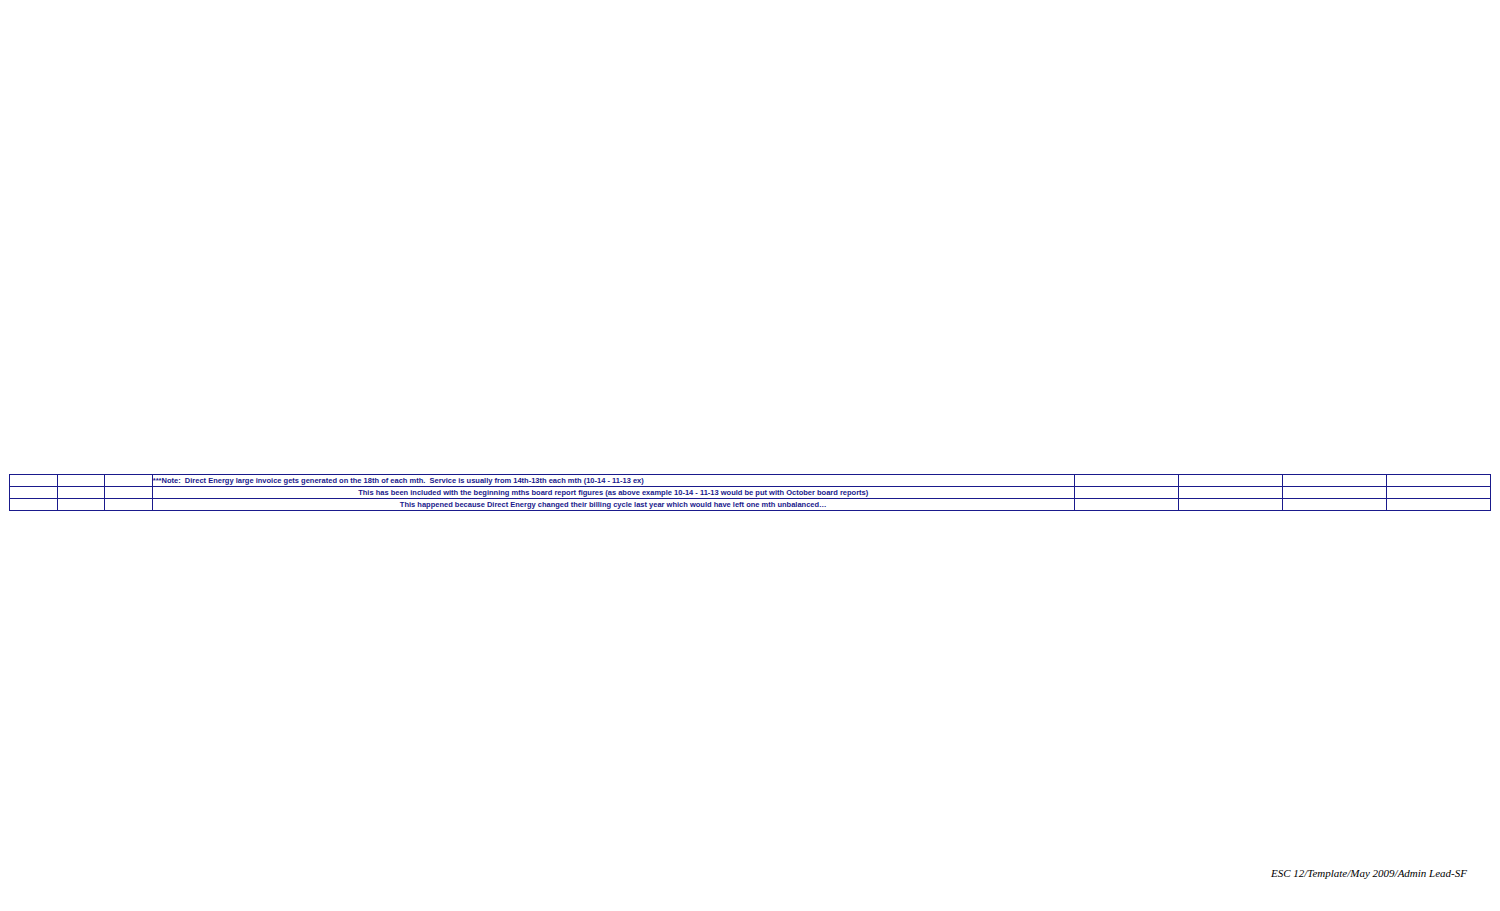| | | | ***Note: Direct Energy large invoice gets generated on the 18th of each mth. Service is usually from 14th-13th each mth (10-14 - 11-13 ex) | | | | |
| | | | This has been included with the beginning mths board report figures (as above example 10-14 - 11-13 would be put with October board reports) | | | | |
| | | | This happened because Direct Energy changed their billing cycle last year which would have left one mth unbalanced… | | | | |
ESC 12/Template/May 2009/Admin Lead-SF